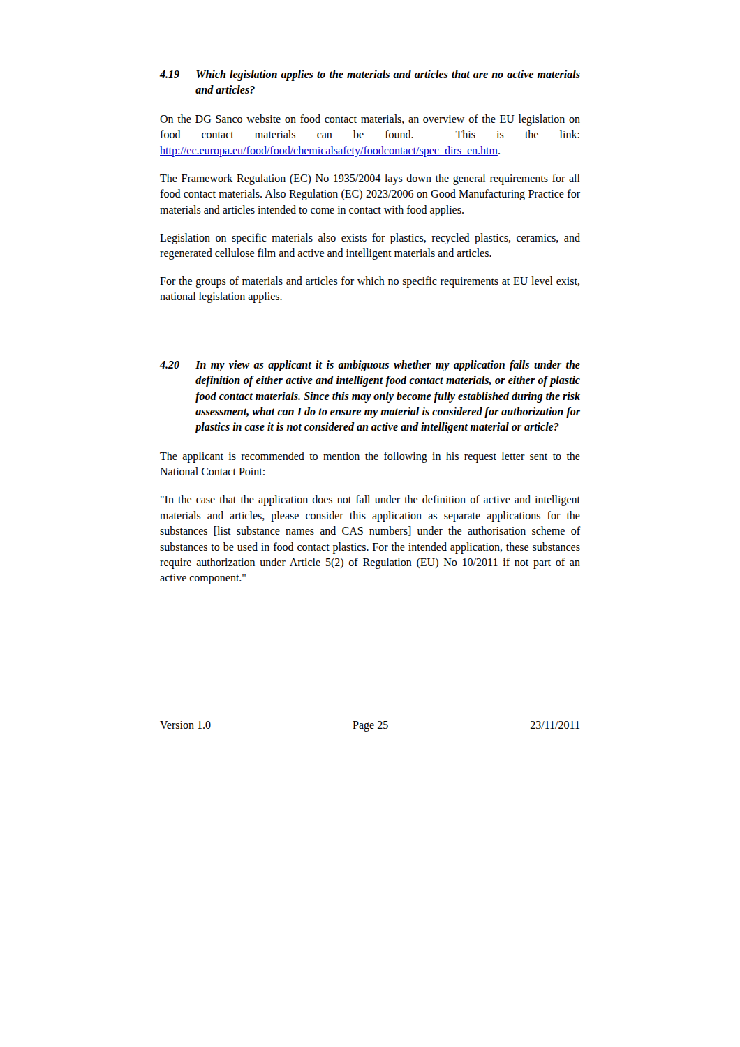4.19 Which legislation applies to the materials and articles that are no active materials and articles?
On the DG Sanco website on food contact materials, an overview of the EU legislation on food contact materials can be found. This is the link: http://ec.europa.eu/food/food/chemicalsafety/foodcontact/spec_dirs_en.htm.
The Framework Regulation (EC) No 1935/2004 lays down the general requirements for all food contact materials. Also Regulation (EC) 2023/2006 on Good Manufacturing Practice for materials and articles intended to come in contact with food applies.
Legislation on specific materials also exists for plastics, recycled plastics, ceramics, and regenerated cellulose film and active and intelligent materials and articles.
For the groups of materials and articles for which no specific requirements at EU level exist, national legislation applies.
4.20 In my view as applicant it is ambiguous whether my application falls under the definition of either active and intelligent food contact materials, or either of plastic food contact materials. Since this may only become fully established during the risk assessment, what can I do to ensure my material is considered for authorization for plastics in case it is not considered an active and intelligent material or article?
The applicant is recommended to mention the following in his request letter sent to the National Contact Point:
"In the case that the application does not fall under the definition of active and intelligent materials and articles, please consider this application as separate applications for the substances [list substance names and CAS numbers] under the authorisation scheme of substances to be used in food contact plastics. For the intended application, these substances require authorization under Article 5(2) of Regulation (EU) No 10/2011 if not part of an active component."
Version 1.0 Page 25 23/11/2011